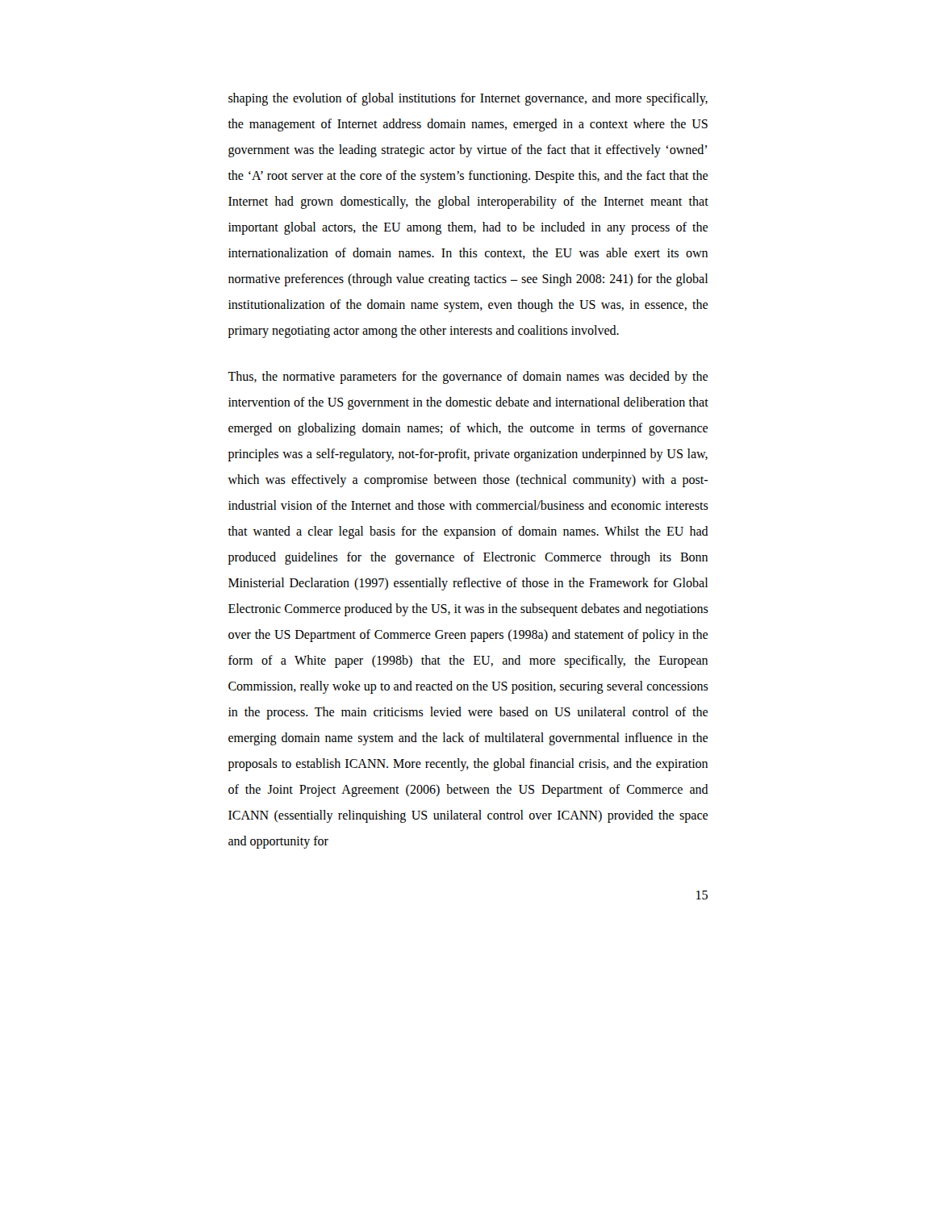shaping the evolution of global institutions for Internet governance, and more specifically, the management of Internet address domain names, emerged in a context where the US government was the leading strategic actor by virtue of the fact that it effectively ‘owned’ the ‘A’ root server at the core of the system’s functioning. Despite this, and the fact that the Internet had grown domestically, the global interoperability of the Internet meant that important global actors, the EU among them, had to be included in any process of the internationalization of domain names. In this context, the EU was able exert its own normative preferences (through value creating tactics – see Singh 2008: 241) for the global institutionalization of the domain name system, even though the US was, in essence, the primary negotiating actor among the other interests and coalitions involved.
Thus, the normative parameters for the governance of domain names was decided by the intervention of the US government in the domestic debate and international deliberation that emerged on globalizing domain names; of which, the outcome in terms of governance principles was a self-regulatory, not-for-profit, private organization underpinned by US law, which was effectively a compromise between those (technical community) with a post-industrial vision of the Internet and those with commercial/business and economic interests that wanted a clear legal basis for the expansion of domain names. Whilst the EU had produced guidelines for the governance of Electronic Commerce through its Bonn Ministerial Declaration (1997) essentially reflective of those in the Framework for Global Electronic Commerce produced by the US, it was in the subsequent debates and negotiations over the US Department of Commerce Green papers (1998a) and statement of policy in the form of a White paper (1998b) that the EU, and more specifically, the European Commission, really woke up to and reacted on the US position, securing several concessions in the process. The main criticisms levied were based on US unilateral control of the emerging domain name system and the lack of multilateral governmental influence in the proposals to establish ICANN. More recently, the global financial crisis, and the expiration of the Joint Project Agreement (2006) between the US Department of Commerce and ICANN (essentially relinquishing US unilateral control over ICANN) provided the space and opportunity for
15